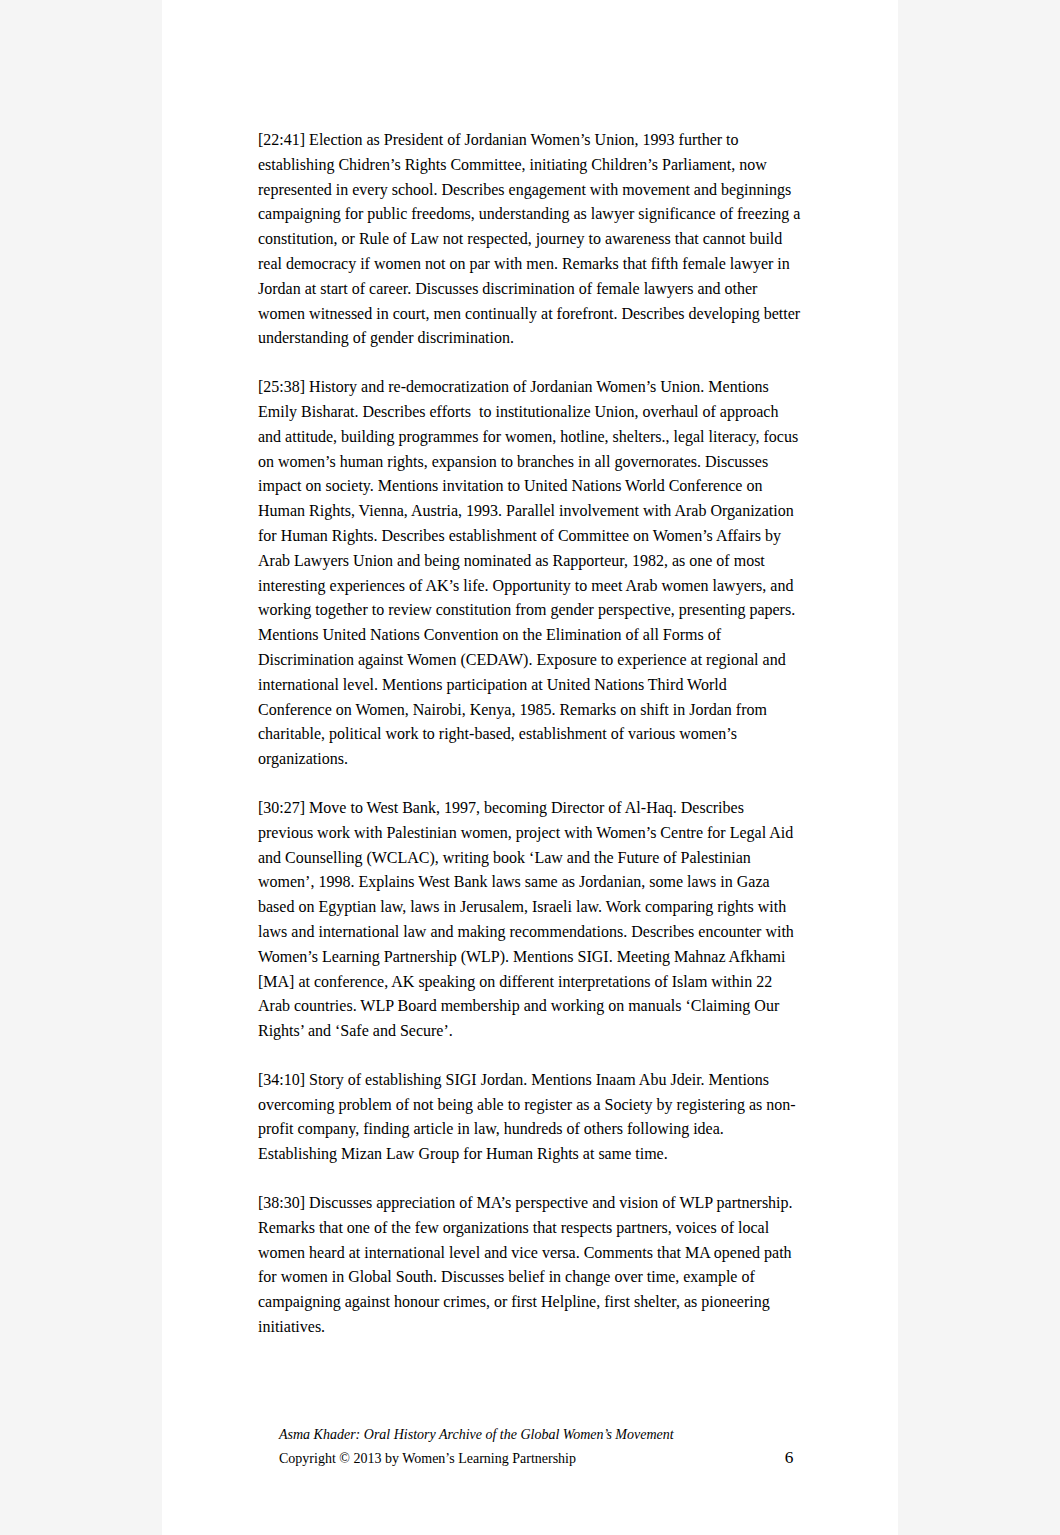[22:41] Election as President of Jordanian Women’s Union, 1993 further to establishing Chidren’s Rights Committee, initiating Children’s Parliament, now represented in every school. Describes engagement with movement and beginnings campaigning for public freedoms, understanding as lawyer significance of freezing a constitution, or Rule of Law not respected, journey to awareness that cannot build real democracy if women not on par with men. Remarks that fifth female lawyer in Jordan at start of career. Discusses discrimination of female lawyers and other women witnessed in court, men continually at forefront. Describes developing better understanding of gender discrimination.
[25:38] History and re-democratization of Jordanian Women’s Union. Mentions Emily Bisharat. Describes efforts to institutionalize Union, overhaul of approach and attitude, building programmes for women, hotline, shelters., legal literacy, focus on women’s human rights, expansion to branches in all governorates. Discusses impact on society. Mentions invitation to United Nations World Conference on Human Rights, Vienna, Austria, 1993. Parallel involvement with Arab Organization for Human Rights. Describes establishment of Committee on Women’s Affairs by Arab Lawyers Union and being nominated as Rapporteur, 1982, as one of most interesting experiences of AK’s life. Opportunity to meet Arab women lawyers, and working together to review constitution from gender perspective, presenting papers. Mentions United Nations Convention on the Elimination of all Forms of Discrimination against Women (CEDAW). Exposure to experience at regional and international level. Mentions participation at United Nations Third World Conference on Women, Nairobi, Kenya, 1985. Remarks on shift in Jordan from charitable, political work to right-based, establishment of various women’s organizations.
[30:27] Move to West Bank, 1997, becoming Director of Al-Haq. Describes previous work with Palestinian women, project with Women’s Centre for Legal Aid and Counselling (WCLAC), writing book ‘Law and the Future of Palestinian women’, 1998. Explains West Bank laws same as Jordanian, some laws in Gaza based on Egyptian law, laws in Jerusalem, Israeli law. Work comparing rights with laws and international law and making recommendations. Describes encounter with Women’s Learning Partnership (WLP). Mentions SIGI. Meeting Mahnaz Afkhami [MA] at conference, AK speaking on different interpretations of Islam within 22 Arab countries. WLP Board membership and working on manuals ‘Claiming Our Rights’ and ‘Safe and Secure’.
[34:10] Story of establishing SIGI Jordan. Mentions Inaam Abu Jdeir. Mentions overcoming problem of not being able to register as a Society by registering as non-profit company, finding article in law, hundreds of others following idea. Establishing Mizan Law Group for Human Rights at same time.
[38:30] Discusses appreciation of MA’s perspective and vision of WLP partnership. Remarks that one of the few organizations that respects partners, voices of local women heard at international level and vice versa. Comments that MA opened path for women in Global South. Discusses belief in change over time, example of campaigning against honour crimes, or first Helpline, first shelter, as pioneering initiatives.
Asma Khader: Oral History Archive of the Global Women’s Movement Copyright © 2013 by Women’s Learning Partnership 6